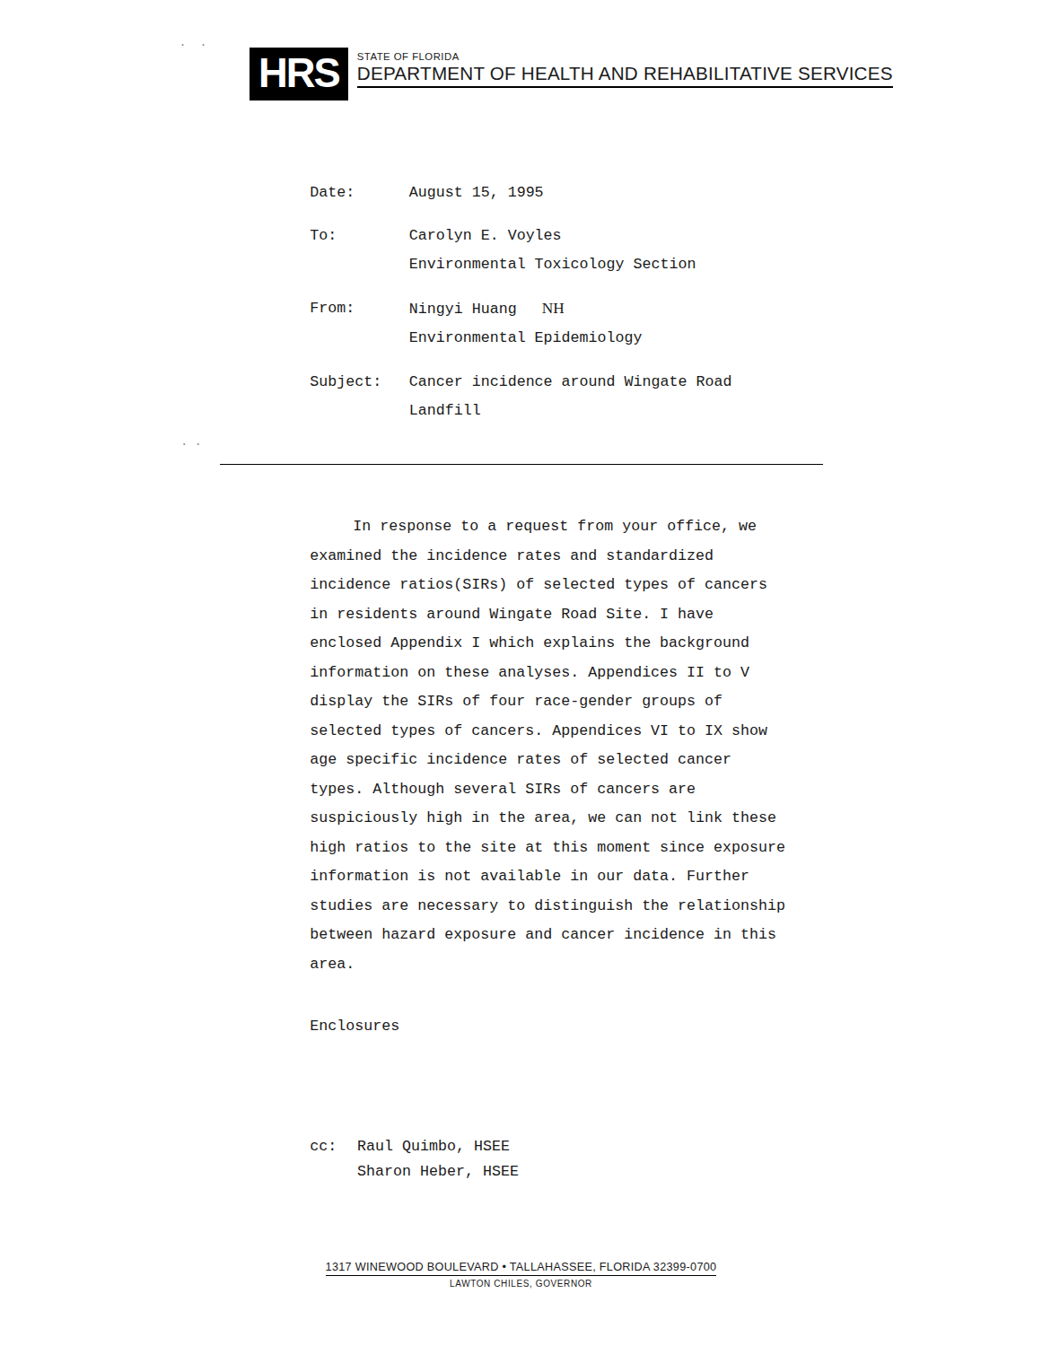. . . .
HRS
STATE OF FLORIDA
DEPARTMENT OF HEALTH AND REHABILITATIVE SERVICES
| Date: | August 15, 1995 |
| To: | Carolyn E. Voyles Environmental Toxicology Section |
| From: | Ningyi Huang NH Environmental Epidemiology |
| Subject: | Cancer incidence around Wingate Road Landfill |
In response to a request from your office, we examined the incidence rates and standardized incidence ratios(SIRs) of selected types of cancers in residents around Wingate Road Site. I have enclosed Appendix I which explains the background information on these analyses. Appendices II to V display the SIRs of four race-gender groups of selected types of cancers. Appendices VI to IX show age specific incidence rates of selected cancer types. Although several SIRs of cancers are suspiciously high in the area, we can not link these high ratios to the site at this moment since exposure information is not available in our data. Further studies are necessary to distinguish the relationship between hazard exposure and cancer incidence in this area.
Enclosures
cc: Raul Quimbo, HSEE
Sharon Heber, HSEE
1317 WINEWOOD BOULEVARD • TALLAHASSEE, FLORIDA 32399-0700
LAWTON CHILES, GOVERNOR